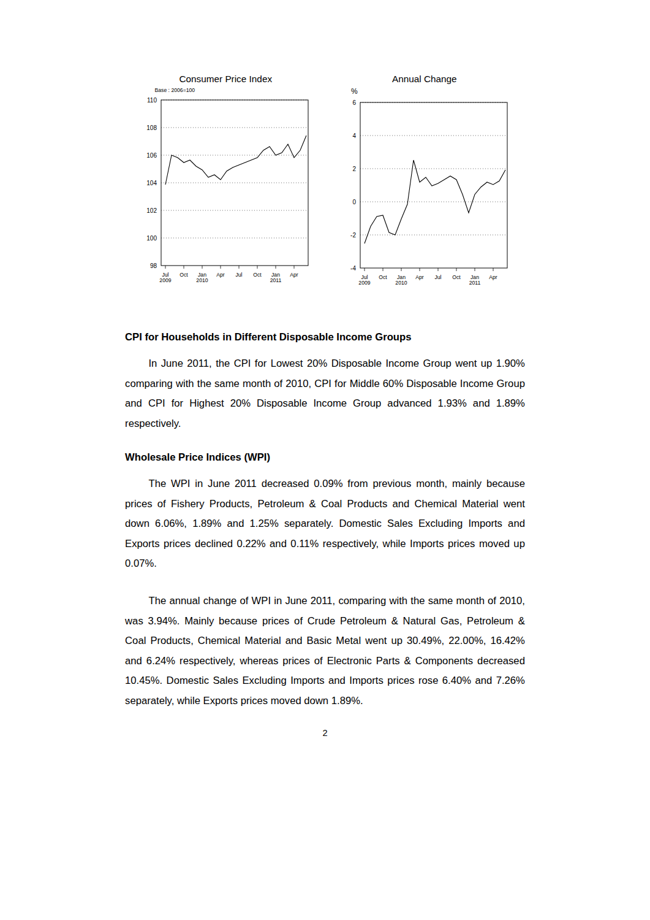Consumer Price Index
Base : 2006=100
110 108 106 104 102 100 98 Jul 2009 Oct Jan 2010 Apr Jul Oct Jan 2011 Apr
Annual Change
%
6 4 2 0 -2 -4 Jul 2009 Oct Jan 2010 Apr Jul Oct Jan 2011 Apr
CPI for Households in Different Disposable Income Groups
In June 2011, the CPI for Lowest 20% Disposable Income Group went up 1.90% comparing with the same month of 2010, CPI for Middle 60% Disposable Income Group and CPI for Highest 20% Disposable Income Group advanced 1.93% and 1.89% respectively.
Wholesale Price Indices (WPI)
The WPI in June 2011 decreased 0.09% from previous month, mainly because prices of Fishery Products, Petroleum & Coal Products and Chemical Material went down 6.06%, 1.89% and 1.25% separately. Domestic Sales Excluding Imports and Exports prices declined 0.22% and 0.11% respectively, while Imports prices moved up 0.07%.
The annual change of WPI in June 2011, comparing with the same month of 2010, was 3.94%. Mainly because prices of Crude Petroleum & Natural Gas, Petroleum & Coal Products, Chemical Material and Basic Metal went up 30.49%, 22.00%, 16.42% and 6.24% respectively, whereas prices of Electronic Parts & Components decreased 10.45%. Domestic Sales Excluding Imports and Imports prices rose 6.40% and 7.26% separately, while Exports prices moved down 1.89%.
2